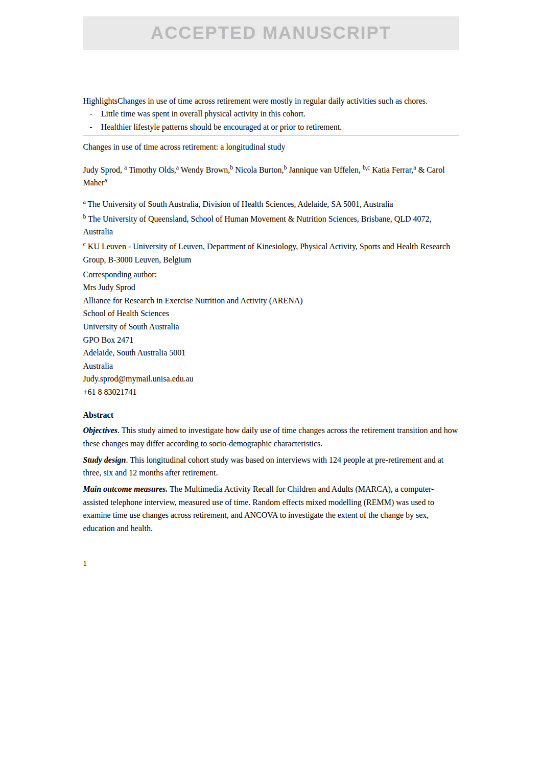ACCEPTED MANUSCRIPT
HighlightsChanges in use of time across retirement were mostly in regular daily activities such as chores.
Little time was spent in overall physical activity in this cohort.
Healthier lifestyle patterns should be encouraged at or prior to retirement.
Changes in use of time across retirement: a longitudinal study
Judy Sprod, a Timothy Olds,a Wendy Brown,b Nicola Burton,b Jannique van Uffelen, b,c Katia Ferrar,a & Carol Mahera
a The University of South Australia, Division of Health Sciences, Adelaide, SA 5001, Australia
b The University of Queensland, School of Human Movement & Nutrition Sciences, Brisbane, QLD 4072, Australia
c KU Leuven - University of Leuven, Department of Kinesiology, Physical Activity, Sports and Health Research Group, B-3000 Leuven, Belgium
Corresponding author:
Mrs Judy Sprod
Alliance for Research in Exercise Nutrition and Activity (ARENA)
School of Health Sciences
University of South Australia
GPO Box 2471
Adelaide, South Australia 5001
Australia
Judy.sprod@mymail.unisa.edu.au
+61 8 83021741
Abstract
Objectives. This study aimed to investigate how daily use of time changes across the retirement transition and how these changes may differ according to socio-demographic characteristics.
Study design. This longitudinal cohort study was based on interviews with 124 people at pre-retirement and at three, six and 12 months after retirement.
Main outcome measures. The Multimedia Activity Recall for Children and Adults (MARCA), a computer-assisted telephone interview, measured use of time. Random effects mixed modelling (REMM) was used to examine time use changes across retirement, and ANCOVA to investigate the extent of the change by sex, education and health.
1